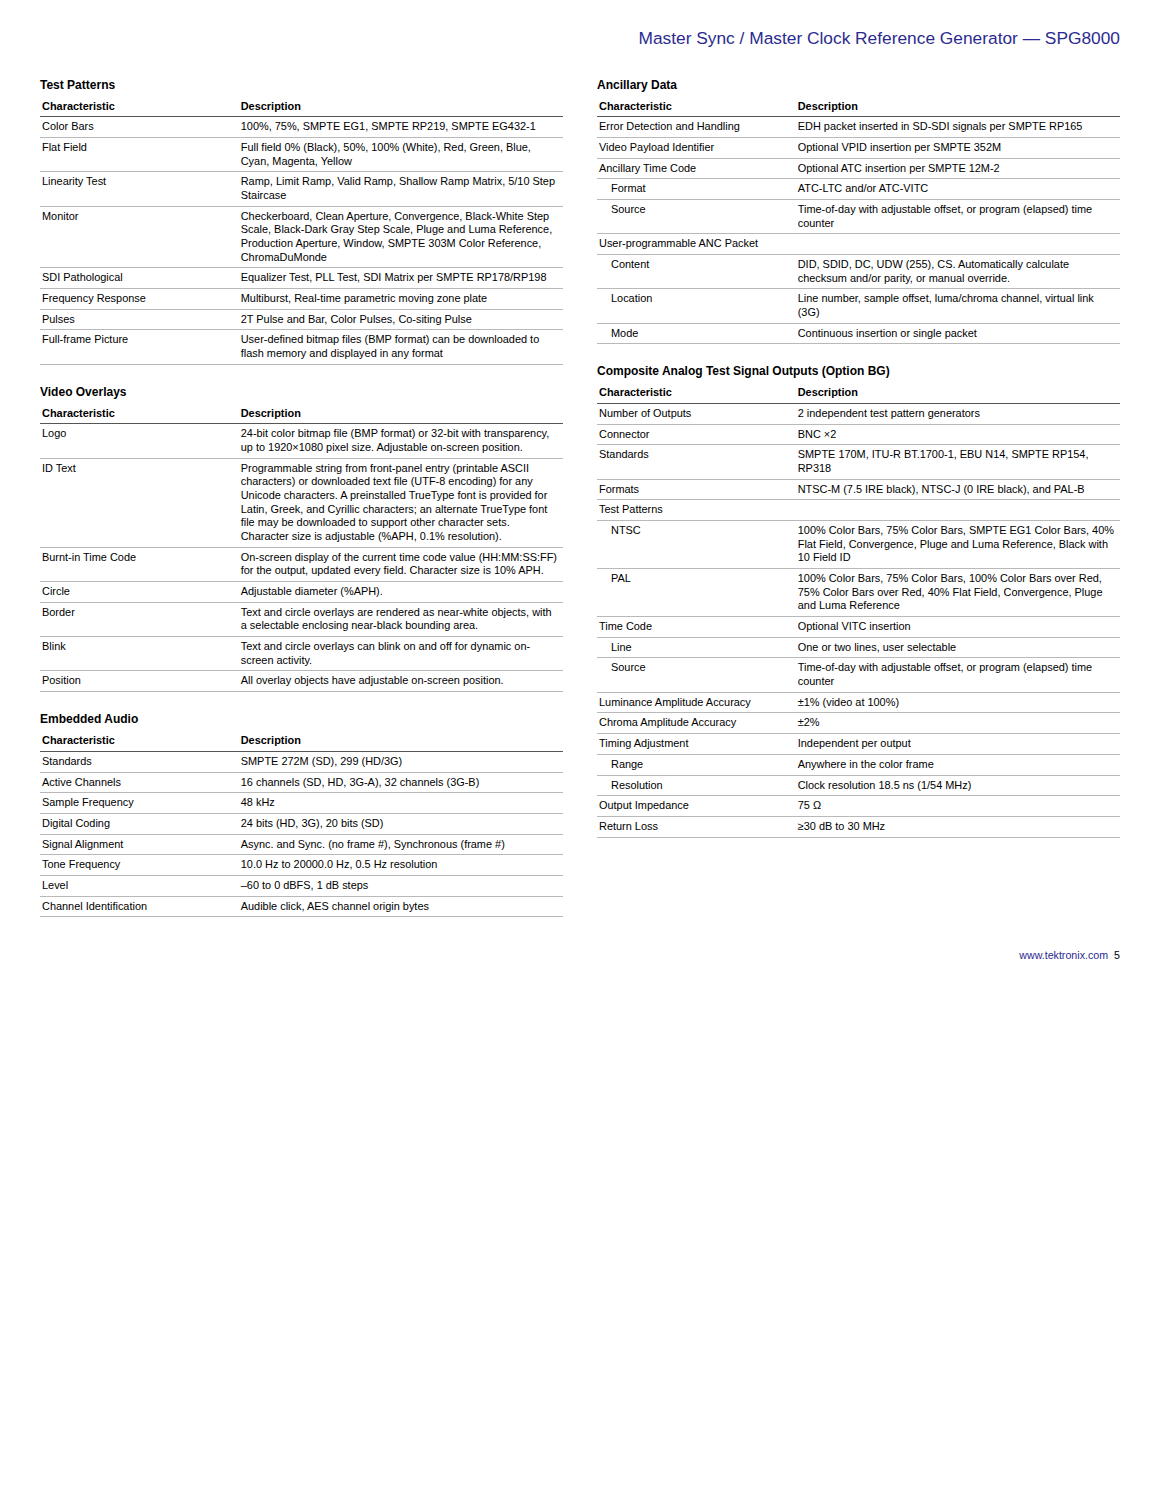Master Sync / Master Clock Reference Generator — SPG8000
Test Patterns
| Characteristic | Description |
| --- | --- |
| Color Bars | 100%, 75%, SMPTE EG1, SMPTE RP219, SMPTE EG432-1 |
| Flat Field | Full field 0% (Black), 50%, 100% (White), Red, Green, Blue, Cyan, Magenta, Yellow |
| Linearity Test | Ramp, Limit Ramp, Valid Ramp, Shallow Ramp Matrix, 5/10 Step Staircase |
| Monitor | Checkerboard, Clean Aperture, Convergence, Black-White Step Scale, Black-Dark Gray Step Scale, Pluge and Luma Reference, Production Aperture, Window, SMPTE 303M Color Reference, ChromaDuMonde |
| SDI Pathological | Equalizer Test, PLL Test, SDI Matrix per SMPTE RP178/RP198 |
| Frequency Response | Multiburst, Real-time parametric moving zone plate |
| Pulses | 2T Pulse and Bar, Color Pulses, Co-siting Pulse |
| Full-frame Picture | User-defined bitmap files (BMP format) can be downloaded to flash memory and displayed in any format |
Video Overlays
| Characteristic | Description |
| --- | --- |
| Logo | 24-bit color bitmap file (BMP format) or 32-bit with transparency, up to 1920×1080 pixel size. Adjustable on-screen position. |
| ID Text | Programmable string from front-panel entry (printable ASCII characters) or downloaded text file (UTF-8 encoding) for any Unicode characters. A preinstalled TrueType font is provided for Latin, Greek, and Cyrillic characters; an alternate TrueType font file may be downloaded to support other character sets. Character size is adjustable (%APH, 0.1% resolution). |
| Burnt-in Time Code | On-screen display of the current time code value (HH:MM:SS:FF) for the output, updated every field. Character size is 10% APH. |
| Circle | Adjustable diameter (%APH). |
| Border | Text and circle overlays are rendered as near-white objects, with a selectable enclosing near-black bounding area. |
| Blink | Text and circle overlays can blink on and off for dynamic on-screen activity. |
| Position | All overlay objects have adjustable on-screen position. |
Embedded Audio
| Characteristic | Description |
| --- | --- |
| Standards | SMPTE 272M (SD), 299 (HD/3G) |
| Active Channels | 16 channels (SD, HD, 3G-A), 32 channels (3G-B) |
| Sample Frequency | 48 kHz |
| Digital Coding | 24 bits (HD, 3G), 20 bits (SD) |
| Signal Alignment | Async. and Sync. (no frame #), Synchronous (frame #) |
| Tone Frequency | 10.0 Hz to 20000.0 Hz, 0.5 Hz resolution |
| Level | –60 to 0 dBFS, 1 dB steps |
| Channel Identification | Audible click, AES channel origin bytes |
Ancillary Data
| Characteristic | Description |
| --- | --- |
| Error Detection and Handling | EDH packet inserted in SD-SDI signals per SMPTE RP165 |
| Video Payload Identifier | Optional VPID insertion per SMPTE 352M |
| Ancillary Time Code | Optional ATC insertion per SMPTE 12M-2 |
| Format | ATC-LTC and/or ATC-VITC |
| Source | Time-of-day with adjustable offset, or program (elapsed) time counter |
| User-programmable ANC Packet | |
| Content | DID, SDID, DC, UDW (255), CS. Automatically calculate checksum and/or parity, or manual override. |
| Location | Line number, sample offset, luma/chroma channel, virtual link (3G) |
| Mode | Continuous insertion or single packet |
Composite Analog Test Signal Outputs (Option BG)
| Characteristic | Description |
| --- | --- |
| Number of Outputs | 2 independent test pattern generators |
| Connector | BNC ×2 |
| Standards | SMPTE 170M, ITU-R BT.1700-1, EBU N14, SMPTE RP154, RP318 |
| Formats | NTSC-M (7.5 IRE black), NTSC-J (0 IRE black), and PAL-B |
| Test Patterns | |
| NTSC | 100% Color Bars, 75% Color Bars, SMPTE EG1 Color Bars, 40% Flat Field, Convergence, Pluge and Luma Reference, Black with 10 Field ID |
| PAL | 100% Color Bars, 75% Color Bars, 100% Color Bars over Red, 75% Color Bars over Red, 40% Flat Field, Convergence, Pluge and Luma Reference |
| Time Code | Optional VITC insertion |
| Line | One or two lines, user selectable |
| Source | Time-of-day with adjustable offset, or program (elapsed) time counter |
| Luminance Amplitude Accuracy | ±1% (video at 100%) |
| Chroma Amplitude Accuracy | ±2% |
| Timing Adjustment | Independent per output |
| Range | Anywhere in the color frame |
| Resolution | Clock resolution 18.5 ns (1/54 MHz) |
| Output Impedance | 75 Ω |
| Return Loss | ≥30 dB to 30 MHz |
www.tektronix.com5